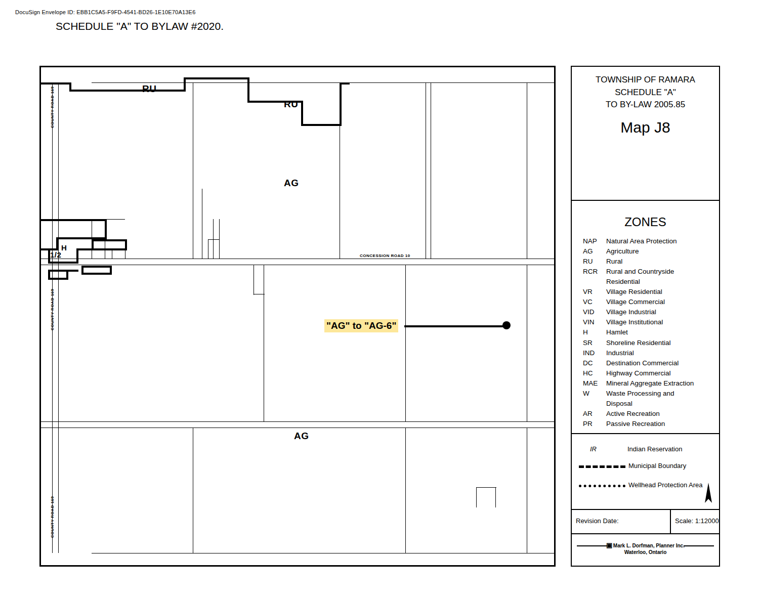DocuSign Envelope ID: EBB1C5A5-F9FD-4541-BD26-1E10E70A13E6
SCHEDULE "A" TO BYLAW #2020.
RU
RU
AG
AG
H
1/2
COUNTY ROAD 169
COUNTY ROAD 169
COUNTY ROAD 169
CONCESSION ROAD 10
"AG" to "AG-6"
TOWNSHIP OF RAMARA
SCHEDULE "A"
TO BY-LAW 2005.85
Map J8
ZONES
| NAP | Natural Area Protection |
| AG | Agriculture |
| RU | Rural |
| RCR | Rural and Countryside Residential |
| VR | Village Residential |
| VC | Village Commercial |
| VID | Village Industrial |
| VIN | Village Institutional |
| H | Hamlet |
| SR | Shoreline Residential |
| IND | Industrial |
| DC | Destination Commercial |
| HC | Highway Commercial |
| MAE | Mineral Aggregate Extraction |
| W | Waste Processing and Disposal |
| AR | Active Recreation |
| PR | Passive Recreation |
IR
Indian Reservation
Municipal Boundary
Wellhead Protection Area
Revision Date:
Scale: 1:12000
▣ Mark L. Dorfman, Planner Inc.
Waterloo, Ontario